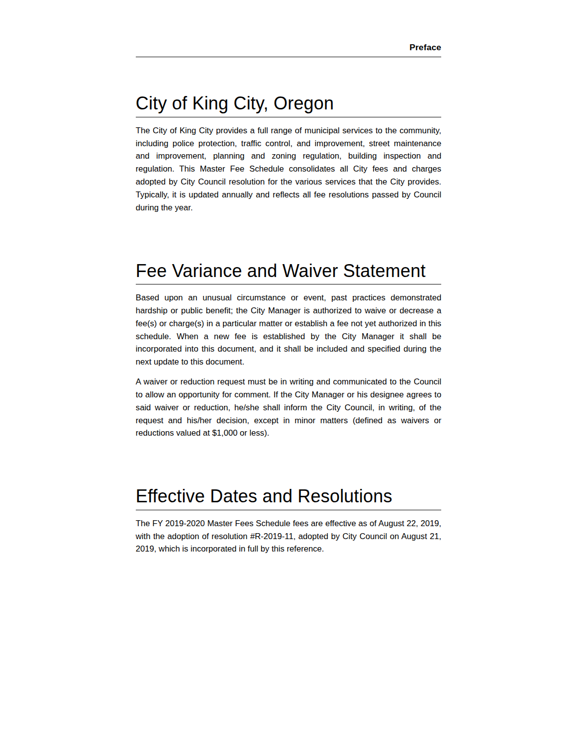Preface
City of King City, Oregon
The City of King City provides a full range of municipal services to the community, including police protection, traffic control, and improvement, street maintenance and improvement, planning and zoning regulation, building inspection and regulation. This Master Fee Schedule consolidates all City fees and charges adopted by City Council resolution for the various services that the City provides. Typically, it is updated annually and reflects all fee resolutions passed by Council during the year.
Fee Variance and Waiver Statement
Based upon an unusual circumstance or event, past practices demonstrated hardship or public benefit; the City Manager is authorized to waive or decrease a fee(s) or charge(s) in a particular matter or establish a fee not yet authorized in this schedule. When a new fee is established by the City Manager it shall be incorporated into this document, and it shall be included and specified during the next update to this document.
A waiver or reduction request must be in writing and communicated to the Council to allow an opportunity for comment. If the City Manager or his designee agrees to said waiver or reduction, he/she shall inform the City Council, in writing, of the request and his/her decision, except in minor matters (defined as waivers or reductions valued at $1,000 or less).
Effective Dates and Resolutions
The FY 2019-2020 Master Fees Schedule fees are effective as of August 22, 2019, with the adoption of resolution #R-2019-11, adopted by City Council on August 21, 2019, which is incorporated in full by this reference.